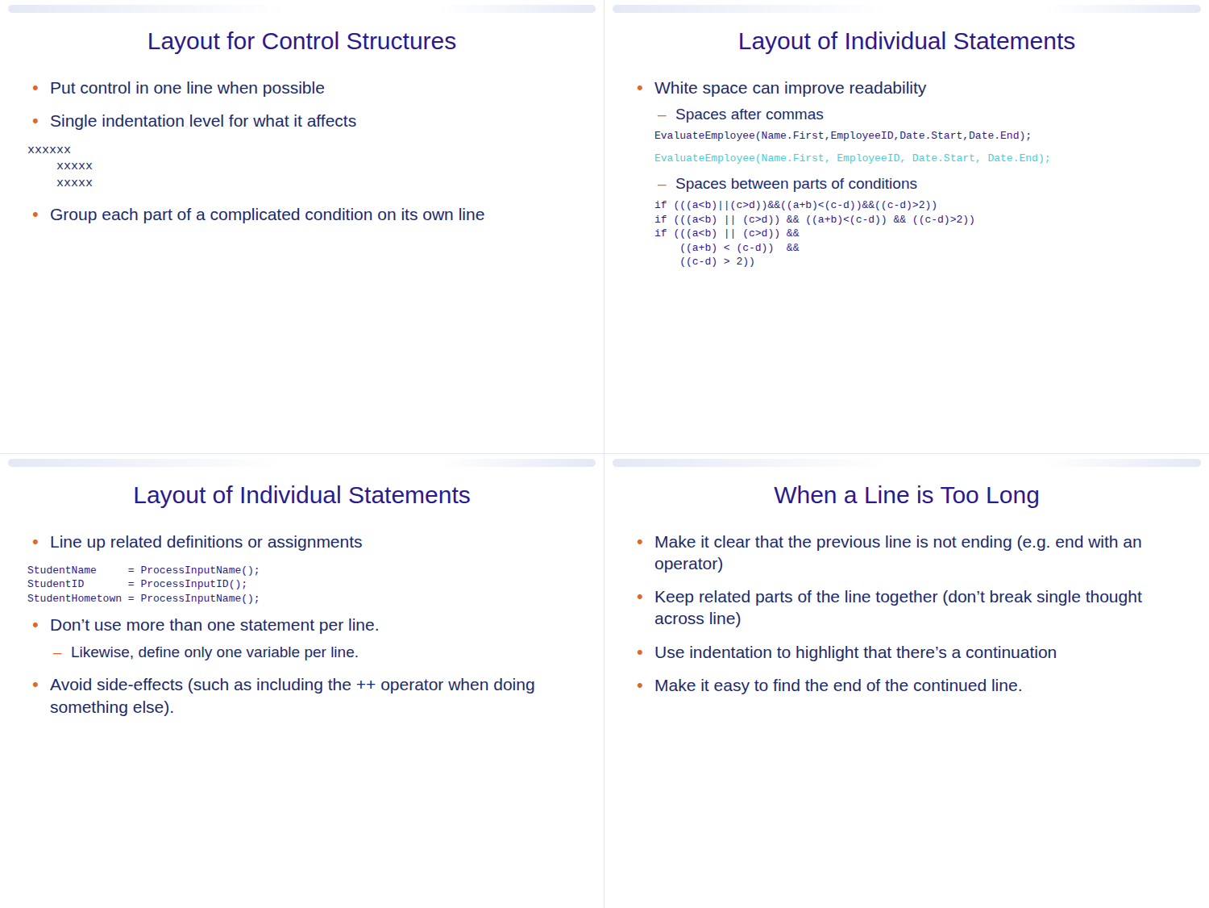Layout for Control Structures
Put control in one line when possible
Single indentation level for what it affects
xxxxxx xxxxx xxxxx
Group each part of a complicated condition on its own line
Layout of Individual Statements
White space can improve readability
Spaces after commas
EvaluateEmployee(Name.First,EmployeeID,Date.Start,Date.End);
EvaluateEmployee(Name.First, EmployeeID, Date.Start, Date.End);
Spaces between parts of conditions
if (((a<b)||(c>d))&&((a+b)<(c-d))&&((c-d)>2)) if (((a<b) || (c>d)) && ((a+b)<(c-d)) && ((c-d)>2)) if (((a<b) || (c>d)) && ((a+b) < (c-d)) && ((c-d) > 2))
Layout of Individual Statements
Line up related definitions or assignments
StudentName = ProcessInputName(); StudentID = ProcessInputID(); StudentHometown = ProcessInputName();
Don’t use more than one statement per line.
Likewise, define only one variable per line.
Avoid side-effects (such as including the ++ operator when doing something else).
When a Line is Too Long
Make it clear that the previous line is not ending (e.g. end with an operator)
Keep related parts of the line together (don’t break single thought across line)
Use indentation to highlight that there’s a continuation
Make it easy to find the end of the continued line.